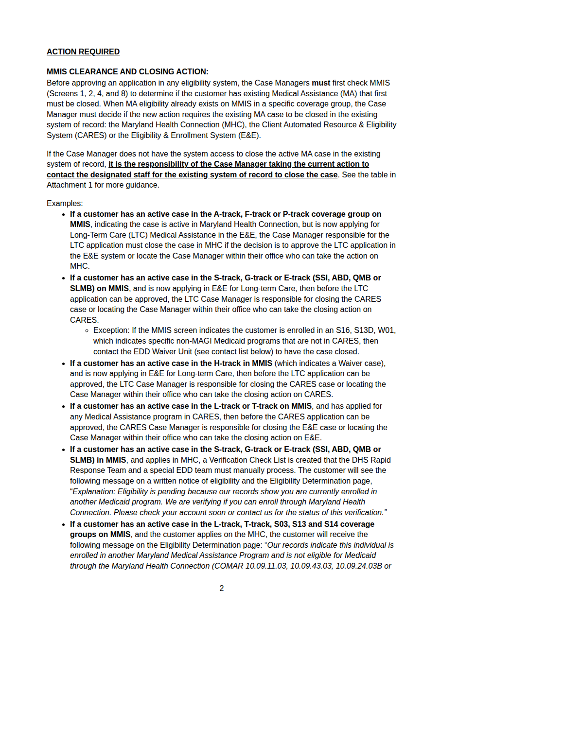ACTION REQUIRED
MMIS CLEARANCE AND CLOSING ACTION:
Before approving an application in any eligibility system, the Case Managers must first check MMIS (Screens 1, 2, 4, and 8) to determine if the customer has existing Medical Assistance (MA) that first must be closed. When MA eligibility already exists on MMIS in a specific coverage group, the Case Manager must decide if the new action requires the existing MA case to be closed in the existing system of record: the Maryland Health Connection (MHC), the Client Automated Resource & Eligibility System (CARES) or the Eligibility & Enrollment System (E&E).
If the Case Manager does not have the system access to close the active MA case in the existing system of record, it is the responsibility of the Case Manager taking the current action to contact the designated staff for the existing system of record to close the case. See the table in Attachment 1 for more guidance.
Examples:
If a customer has an active case in the A-track, F-track or P-track coverage group on MMIS, indicating the case is active in Maryland Health Connection, but is now applying for Long-Term Care (LTC) Medical Assistance in the E&E, the Case Manager responsible for the LTC application must close the case in MHC if the decision is to approve the LTC application in the E&E system or locate the Case Manager within their office who can take the action on MHC.
If a customer has an active case in the S-track, G-track or E-track (SSI, ABD, QMB or SLMB) on MMIS, and is now applying in E&E for Long-term Care, then before the LTC application can be approved, the LTC Case Manager is responsible for closing the CARES case or locating the Case Manager within their office who can take the closing action on CARES.
Exception: If the MMIS screen indicates the customer is enrolled in an S16, S13D, W01, which indicates specific non-MAGI Medicaid programs that are not in CARES, then contact the EDD Waiver Unit (see contact list below) to have the case closed.
If a customer has an active case in the H-track in MMIS (which indicates a Waiver case), and is now applying in E&E for Long-term Care, then before the LTC application can be approved, the LTC Case Manager is responsible for closing the CARES case or locating the Case Manager within their office who can take the closing action on CARES.
If a customer has an active case in the L-track or T-track on MMIS, and has applied for any Medical Assistance program in CARES, then before the CARES application can be approved, the CARES Case Manager is responsible for closing the E&E case or locating the Case Manager within their office who can take the closing action on E&E.
If a customer has an active case in the S-track, G-track or E-track (SSI, ABD, QMB or SLMB) in MMIS, and applies in MHC, a Verification Check List is created that the DHS Rapid Response Team and a special EDD team must manually process. The customer will see the following message on a written notice of eligibility and the Eligibility Determination page, “Explanation: Eligibility is pending because our records show you are currently enrolled in another Medicaid program. We are verifying if you can enroll through Maryland Health Connection. Please check your account soon or contact us for the status of this verification.”
If a customer has an active case in the L-track, T-track, S03, S13 and S14 coverage groups on MMIS, and the customer applies on the MHC, the customer will receive the following message on the Eligibility Determination page: “Our records indicate this individual is enrolled in another Maryland Medical Assistance Program and is not eligible for Medicaid through the Maryland Health Connection (COMAR 10.09.11.03, 10.09.43.03, 10.09.24.03B or
2